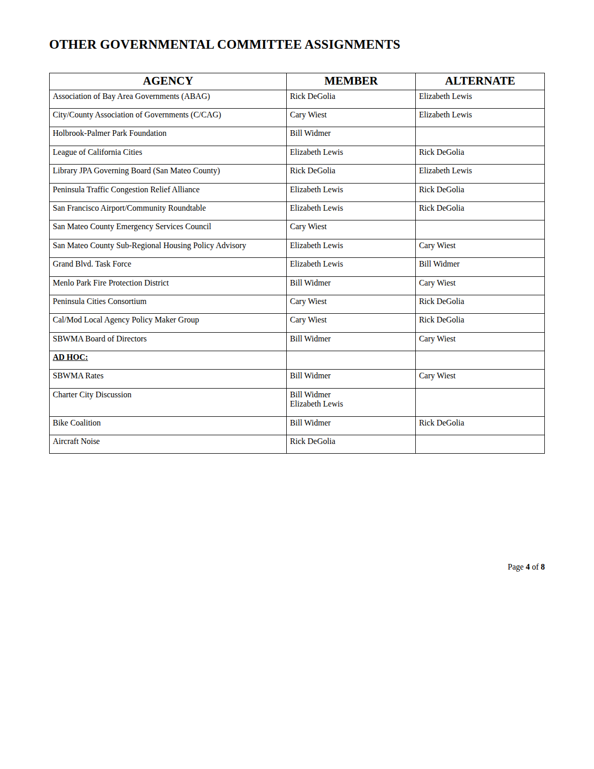OTHER GOVERNMENTAL COMMITTEE ASSIGNMENTS
| AGENCY | MEMBER | ALTERNATE |
| --- | --- | --- |
| Association of Bay Area Governments (ABAG) | Rick DeGolia | Elizabeth Lewis |
| City/County Association of Governments (C/CAG) | Cary Wiest | Elizabeth Lewis |
| Holbrook-Palmer Park Foundation | Bill Widmer | |
| League of California Cities | Elizabeth Lewis | Rick DeGolia |
| Library JPA Governing Board (San Mateo County) | Rick DeGolia | Elizabeth Lewis |
| Peninsula Traffic Congestion Relief Alliance | Elizabeth Lewis | Rick DeGolia |
| San Francisco Airport/Community Roundtable | Elizabeth Lewis | Rick DeGolia |
| San Mateo County Emergency Services Council | Cary Wiest | |
| San Mateo County Sub-Regional Housing Policy Advisory | Elizabeth Lewis | Cary Wiest |
| Grand Blvd. Task Force | Elizabeth Lewis | Bill Widmer |
| Menlo Park Fire Protection District | Bill Widmer | Cary Wiest |
| Peninsula Cities Consortium | Cary Wiest | Rick DeGolia |
| Cal/Mod Local Agency Policy Maker Group | Cary Wiest | Rick DeGolia |
| SBWMA Board of Directors | Bill Widmer | Cary Wiest |
| AD HOC: | | |
| SBWMA Rates | Bill Widmer | Cary Wiest |
| Charter City Discussion | Bill Widmer Elizabeth Lewis | |
| Bike Coalition | Bill Widmer | Rick DeGolia |
| Aircraft Noise | Rick DeGolia | |
Page 4 of 8